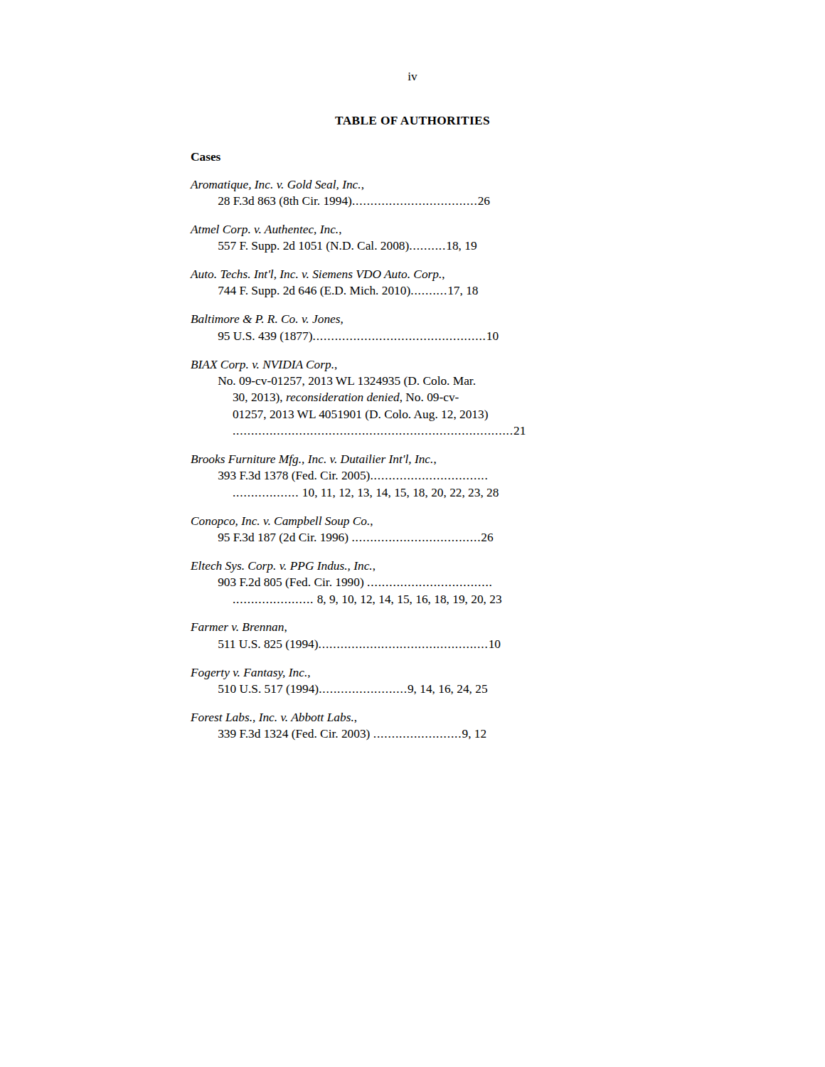iv
TABLE OF AUTHORITIES
Cases
Aromatique, Inc. v. Gold Seal, Inc., 28 F.3d 863 (8th Cir. 1994).................................. 26
Atmel Corp. v. Authentec, Inc., 557 F. Supp. 2d 1051 (N.D. Cal. 2008).......... 18, 19
Auto. Techs. Int'l, Inc. v. Siemens VDO Auto. Corp., 744 F. Supp. 2d 646 (E.D. Mich. 2010).......... 17, 18
Baltimore & P. R. Co. v. Jones, 95 U.S. 439 (1877)............................................... 10
BIAX Corp. v. NVIDIA Corp., No. 09-cv-01257, 2013 WL 1324935 (D. Colo. Mar. 30, 2013), reconsideration denied, No. 09-cv- 01257, 2013 WL 4051901 (D. Colo. Aug. 12, 2013) ............................................................................ 21
Brooks Furniture Mfg., Inc. v. Dutailier Int'l, Inc., 393 F.3d 1378 (Fed. Cir. 2005)................................ .................. 10, 11, 12, 13, 14, 15, 18, 20, 22, 23, 28
Conopco, Inc. v. Campbell Soup Co., 95 F.3d 187 (2d Cir. 1996) ................................... 26
Eltech Sys. Corp. v. PPG Indus., Inc., 903 F.2d 805 (Fed. Cir. 1990) .................................. ...................... 8, 9, 10, 12, 14, 15, 16, 18, 19, 20, 23
Farmer v. Brennan, 511 U.S. 825 (1994).............................................. 10
Fogerty v. Fantasy, Inc., 510 U.S. 517 (1994)........................ 9, 14, 16, 24, 25
Forest Labs., Inc. v. Abbott Labs., 339 F.3d 1324 (Fed. Cir. 2003) ........................ 9, 12